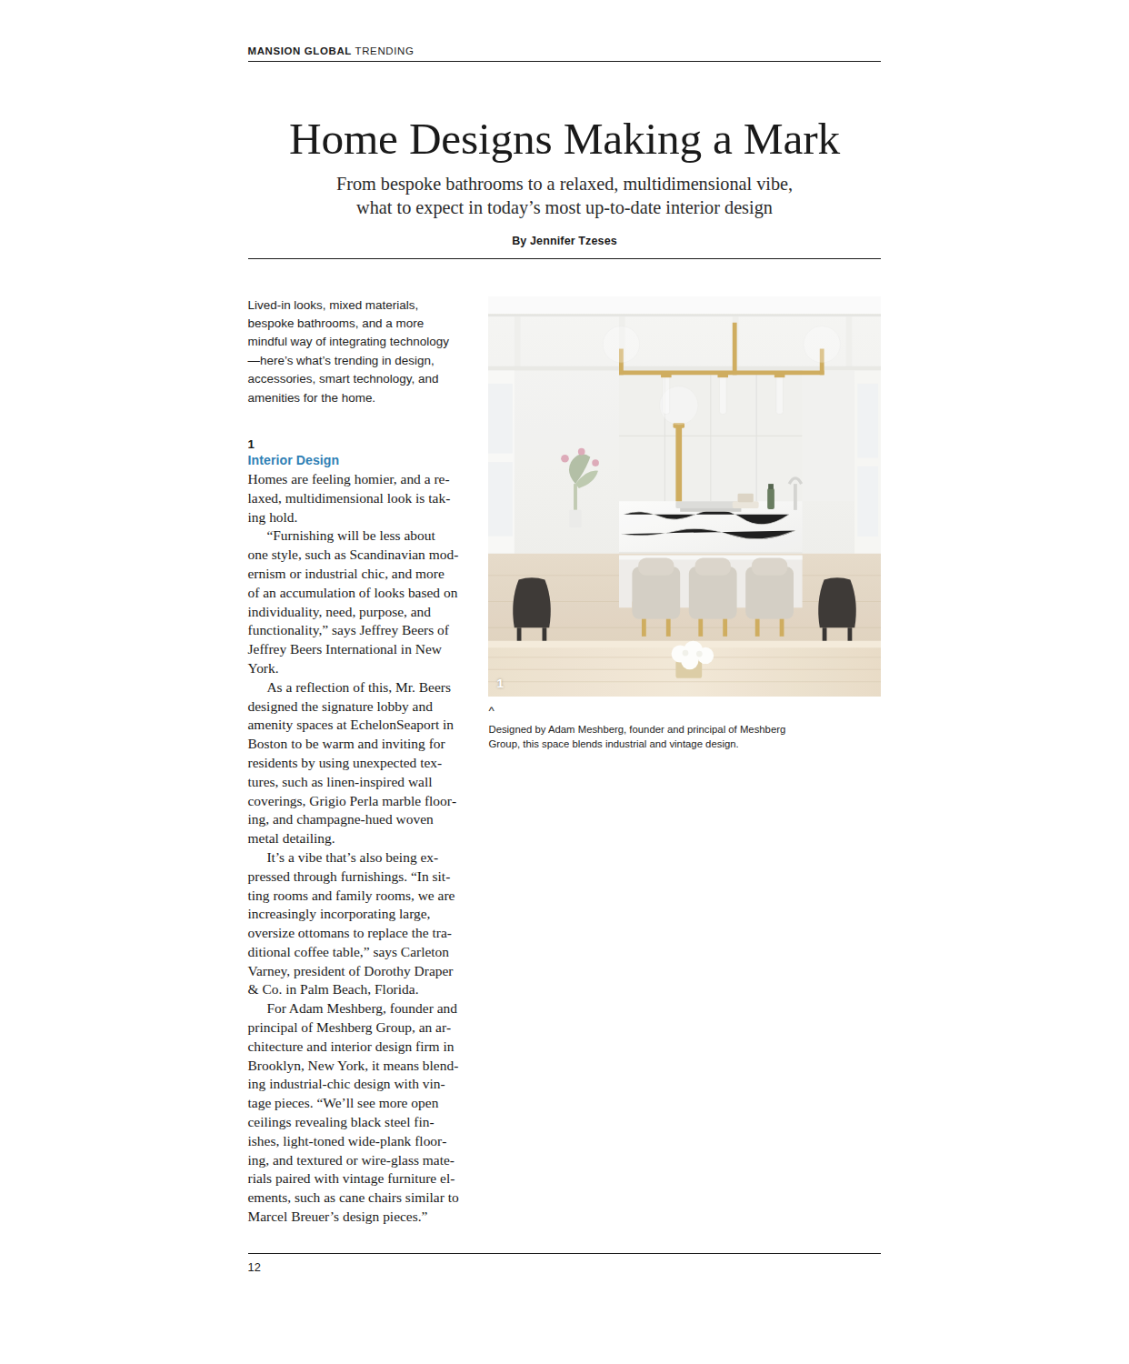MANSION GLOBAL TRENDING
Home Designs Making a Mark
From bespoke bathrooms to a relaxed, multidimensional vibe,
what to expect in today’s most up-to-date interior design
By Jennifer Tzeses
Lived-in looks, mixed materials, bespoke bathrooms, and a more mindful way of integrating technology—here’s what’s trending in design, accessories, smart technology, and amenities for the home.
1
Interior Design
Homes are feeling homier, and a relaxed, multidimensional look is taking hold.
“Furnishing will be less about one style, such as Scandinavian modernism or industrial chic, and more of an accumulation of looks based on individuality, need, purpose, and functionality,” says Jeffrey Beers of Jeffrey Beers International in New York.
As a reflection of this, Mr. Beers designed the signature lobby and amenity spaces at EchelonSeaport in Boston to be warm and inviting for residents by using unexpected textures, such as linen-inspired wall coverings, Grigio Perla marble flooring, and champagne-hued woven metal detailing.
It’s a vibe that’s also being expressed through furnishings. “In sitting rooms and family rooms, we are increasingly incorporating large, oversize ottomans to replace the traditional coffee table,” says Carleton Varney, president of Dorothy Draper & Co. in Palm Beach, Florida.
For Adam Meshberg, founder and principal of Meshberg Group, an architecture and interior design firm in Brooklyn, New York, it means blending industrial-chic design with vintage pieces. “We’ll see more open ceilings revealing black steel finishes, light-toned wide-plank flooring, and textured or wire-glass materials paired with vintage furniture elements, such as cane chairs similar to Marcel Breuer’s design pieces.”
1
^ Designed by Adam Meshberg, founder and principal of Meshberg Group, this space blends industrial and vintage design.
12